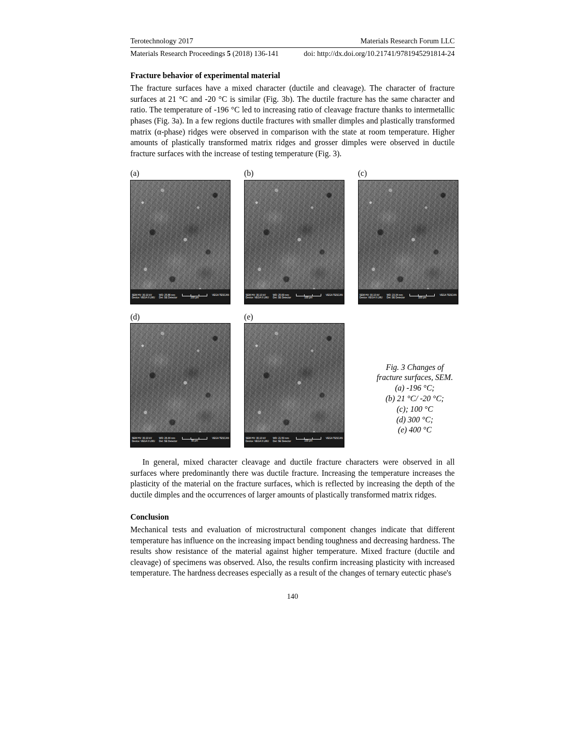Terotechnology 2017
Materials Research Forum LLC
Materials Research Proceedings 5 (2018) 136-141
doi: http://dx.doi.org/10.21741/9781945291814-24
Fracture behavior of experimental material
The fracture surfaces have a mixed character (ductile and cleavage). The character of fracture surfaces at 21 °C and -20 °C is similar (Fig. 3b). The ductile fracture has the same character and ratio. The temperature of -196 °C led to increasing ratio of cleavage fracture thanks to intermetallic phases (Fig. 3a). In a few regions ductile fractures with smaller dimples and plastically transformed matrix (α-phase) ridges were observed in comparison with the state at room temperature. Higher amounts of plastically transformed matrix ridges and grosser dimples were observed in ductile fracture surfaces with the increase of testing temperature (Fig. 3).
(a)
SEM HV: 30.10 kV Device: VEGA II LMU
WD: 25.88 mm Det: SE Detector
100 µm
VEGA TESCAN
(b)
SEM HV: 30.10 kV Device: VEGA II LMU
WD: 25.69 mm Det: SE Detector
100 µm
VEGA TESCAN
(c)
SEM HV: 30.10 kV Device: VEGA II LMU
WD: 23.34 mm Det: SE Detector
100 µm
VEGA TESCAN
(d)
SEM HV: 30.10 kV Device: VEGA II LMU
WD: 26.44 mm Det: SE Detector
50 µm
VEGA TESCAN
(e)
SEM HV: 30.10 kV Device: VEGA II LMU
WD: 21.50 mm Det: SE Detector
100 µm
VEGA TESCAN
Fig. 3 Changes of fracture surfaces, SEM. (a) -196 °C;
(b) 21 °C/ -20 °C;
(c); 100 °C
(d) 300 °C;
(e) 400 °C
In general, mixed character cleavage and ductile fracture characters were observed in all surfaces where predominantly there was ductile fracture. Increasing the temperature increases the plasticity of the material on the fracture surfaces, which is reflected by increasing the depth of the ductile dimples and the occurrences of larger amounts of plastically transformed matrix ridges.
Conclusion
Mechanical tests and evaluation of microstructural component changes indicate that different temperature has influence on the increasing impact bending toughness and decreasing hardness. The results show resistance of the material against higher temperature. Mixed fracture (ductile and cleavage) of specimens was observed. Also, the results confirm increasing plasticity with increased temperature. The hardness decreases especially as a result of the changes of ternary eutectic phase's
140